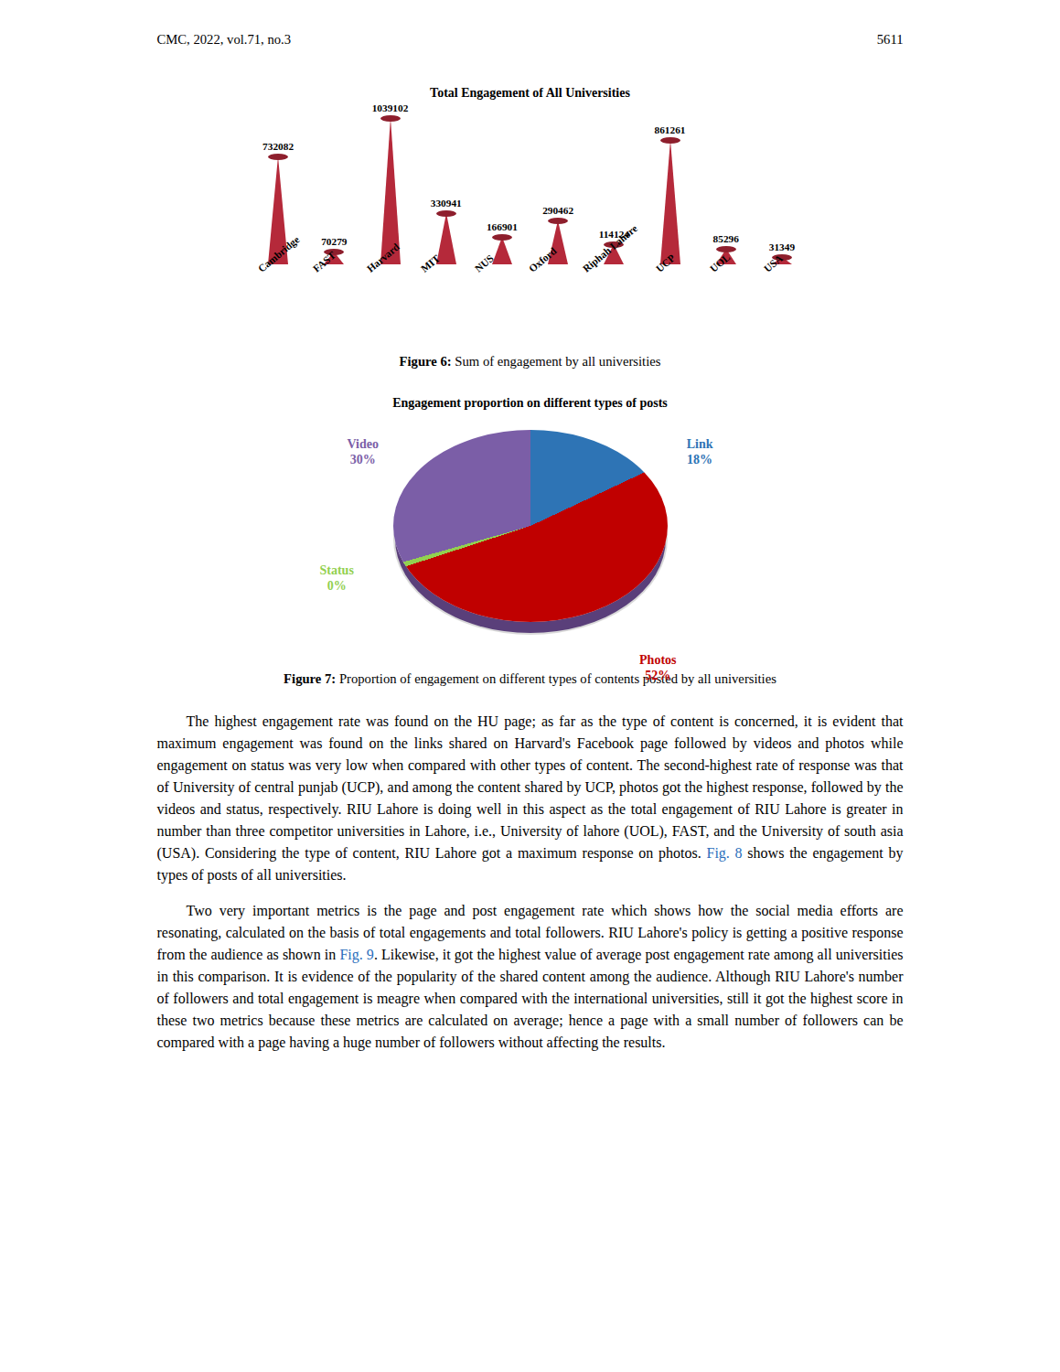CMC, 2022, vol.71, no.3 5611
Total Engagement of All Universities
732082
70279
1039102
330941
166901
290462
114124
861261
85296
31349
Cambridge
FAST
Harvard
MIT
NUS
Oxford
Riphah Lahore
UCP
UOL
USA
Figure 6: Sum of engagement by all universities
Engagement proportion on different types of posts
Link
18%
Video
30%
Status
0%
Photos
52%
Figure 7: Proportion of engagement on different types of contents posted by all universities
The highest engagement rate was found on the HU page; as far as the type of content is concerned, it is evident that maximum engagement was found on the links shared on Harvard's Facebook page followed by videos and photos while engagement on status was very low when compared with other types of content. The second-highest rate of response was that of University of central punjab (UCP), and among the content shared by UCP, photos got the highest response, followed by the videos and status, respectively. RIU Lahore is doing well in this aspect as the total engagement of RIU Lahore is greater in number than three competitor universities in Lahore, i.e., University of lahore (UOL), FAST, and the University of south asia (USA). Considering the type of content, RIU Lahore got a maximum response on photos. Fig. 8 shows the engagement by types of posts of all universities.
Two very important metrics is the page and post engagement rate which shows how the social media efforts are resonating, calculated on the basis of total engagements and total followers. RIU Lahore's policy is getting a positive response from the audience as shown in Fig. 9. Likewise, it got the highest value of average post engagement rate among all universities in this comparison. It is evidence of the popularity of the shared content among the audience. Although RIU Lahore's number of followers and total engagement is meagre when compared with the international universities, still it got the highest score in these two metrics because these metrics are calculated on average; hence a page with a small number of followers can be compared with a page having a huge number of followers without affecting the results.